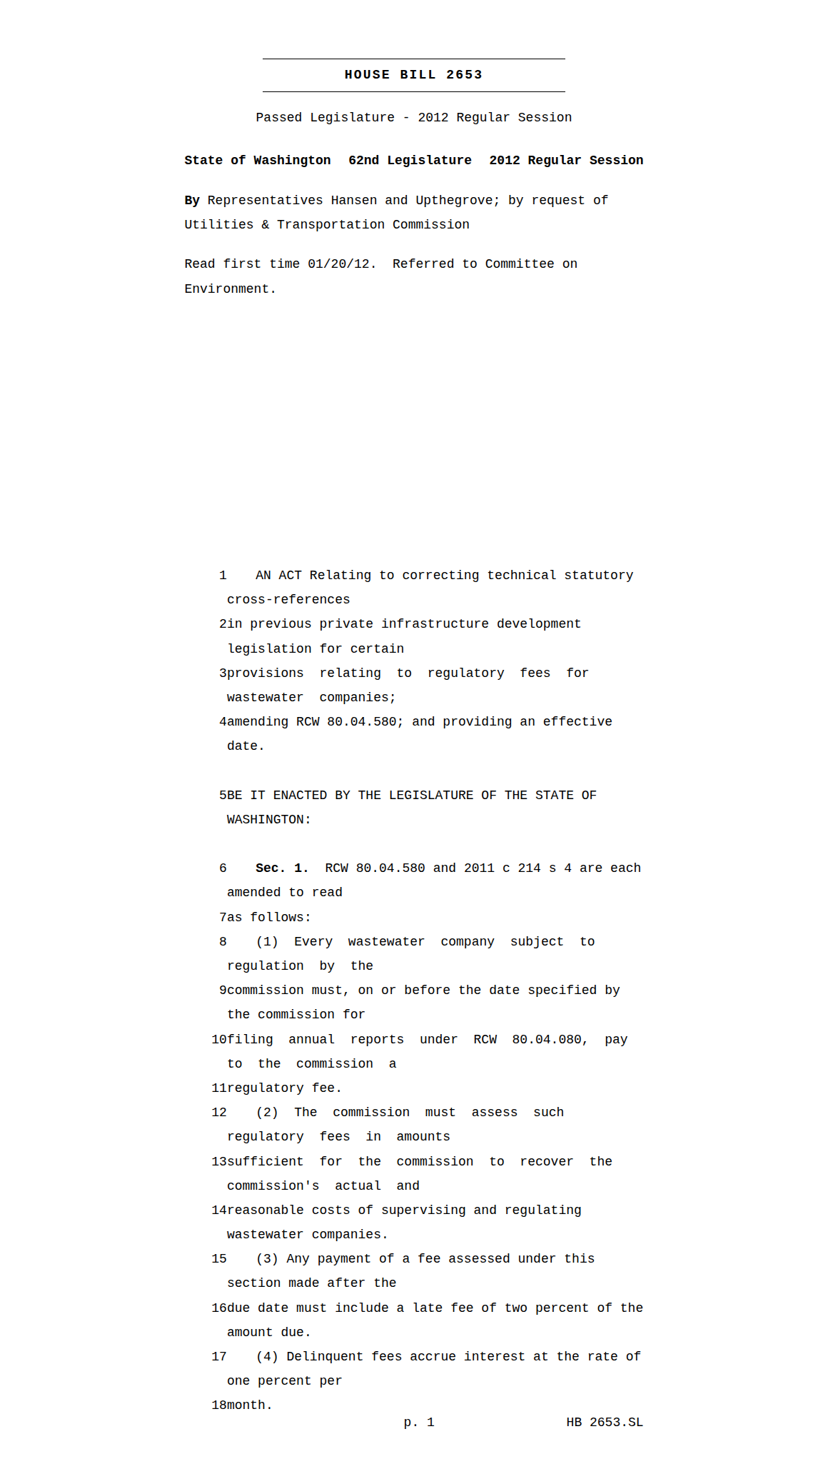HOUSE BILL 2653
Passed Legislature - 2012 Regular Session
State of Washington 62nd Legislature 2012 Regular Session
By Representatives Hansen and Upthegrove; by request of Utilities & Transportation Commission
Read first time 01/20/12. Referred to Committee on Environment.
| 1 | AN ACT Relating to correcting technical statutory cross-references |
| 2 | in previous private infrastructure development legislation for certain |
| 3 | provisions relating to regulatory fees for wastewater companies; |
| 4 | amending RCW 80.04.580; and providing an effective date. |
| 5 | BE IT ENACTED BY THE LEGISLATURE OF THE STATE OF WASHINGTON: |
| 6 | Sec. 1. RCW 80.04.580 and 2011 c 214 s 4 are each amended to read |
| 7 | as follows: |
| 8 | (1) Every wastewater company subject to regulation by the |
| 9 | commission must, on or before the date specified by the commission for |
| 10 | filing annual reports under RCW 80.04.080, pay to the commission a |
| 11 | regulatory fee. |
| 12 | (2) The commission must assess such regulatory fees in amounts |
| 13 | sufficient for the commission to recover the commission's actual and |
| 14 | reasonable costs of supervising and regulating wastewater companies. |
| 15 | (3) Any payment of a fee assessed under this section made after the |
| 16 | due date must include a late fee of two percent of the amount due. |
| 17 | (4) Delinquent fees accrue interest at the rate of one percent per |
| 18 | month. |
p. 1 HB 2653.SL